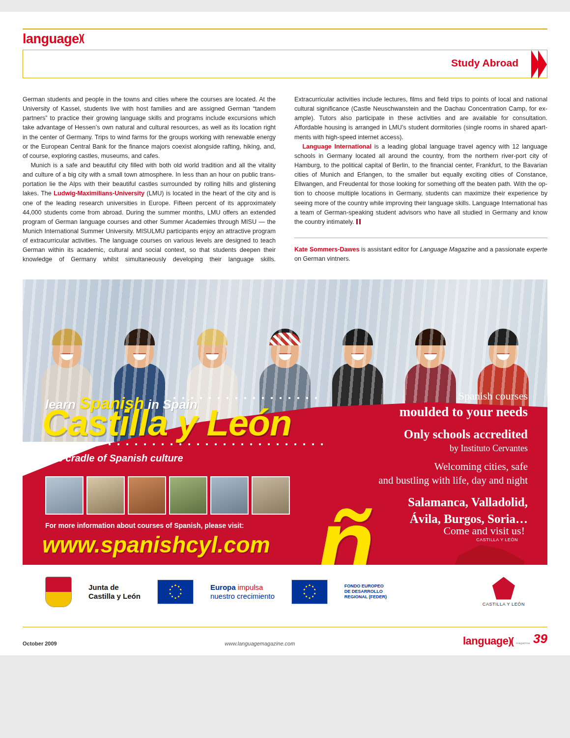language)(
Study Abroad
German students and people in the towns and cities where the courses are located. At the University of Kassel, students live with host families and are assigned German “tandem partners” to practice their growing language skills and programs include excursions which take advantage of Hessen’s own natural and cultural resources, as well as its location right in the center of Germany. Trips to wind farms for the groups working with renewable energy or the European Central Bank for the finance majors coexist alongside rafting, hiking, and, of course, exploring castles, museums, and cafes.
Munich is a safe and beautiful city filled with both old world tradition and all the vitality and culture of a big city with a small town atmosphere. In less than an hour on public transportation lie the Alps with their beautiful castles surrounded by rolling hills and glistening lakes. The Ludwig-Maximilians-University (LMU) is located in the heart of the city and is one of the leading research universities in Europe. Fifteen percent of its approximately 44,000 students come from abroad. During the summer months, LMU offers an extended program of German language courses and other Summer Academies through MISU — the Munich International Summer University. MISULMU participants enjoy an attractive program of extracurricular activities. The language courses on various levels are designed to teach German within its academic, cultural and social context, so that students deepen their knowledge of Germany whilst simultaneously developing their language skills. Extracurricular activities include lectures, films and field trips to points of local and national cultural significance (Castle Neuschwanstein and the Dachau Concentration Camp, for example). Tutors also participate in these activities and are available for consultation. Affordable housing is arranged in LMU’s student dormitories (single rooms in shared apartments with high-speed internet access).
Language International is a leading global language travel agency with 12 language schools in Germany located all around the country, from the northern river-port city of Hamburg, to the political capital of Berlin, to the financial center, Frankfurt, to the Bavarian cities of Munich and Erlangen, to the smaller but equally exciting cities of Constance, Ellwangen, and Freudental for those looking for something off the beaten path. With the option to choose multiple locations in Germany, students can maximize their experience by seeing more of the country while improving their language skills. Language International has a team of German-speaking student advisors who have all studied in Germany and know the country intimately.
Kate Sommers-Dawes is assistant editor for Language Magazine and a passionate experte on German vintners.
learn Spanish in Spain
Castilla y León
the cradle of Spanish culture
Spanish courses
moulded to your needs
Only schools accredited
by Instituto Cervantes
Welcoming cities, safe
and bustling with life, day and night
Salamanca, Valladolid,
Ávila, Burgos, Soria…
For more information about courses of Spanish, please visit:
www.spanishcyl.com
ñ
Come and visit us!
CASTILLA Y LEÓN
Junta de
Castilla y León
Europa impulsa
nuestro crecimiento
FONDO EUROPEO
DE DESARROLLO
REGIONAL (FEDER)
CASTILLA Y LEÓN
October 2009 www.languagemagazine.com language)( magazine 39